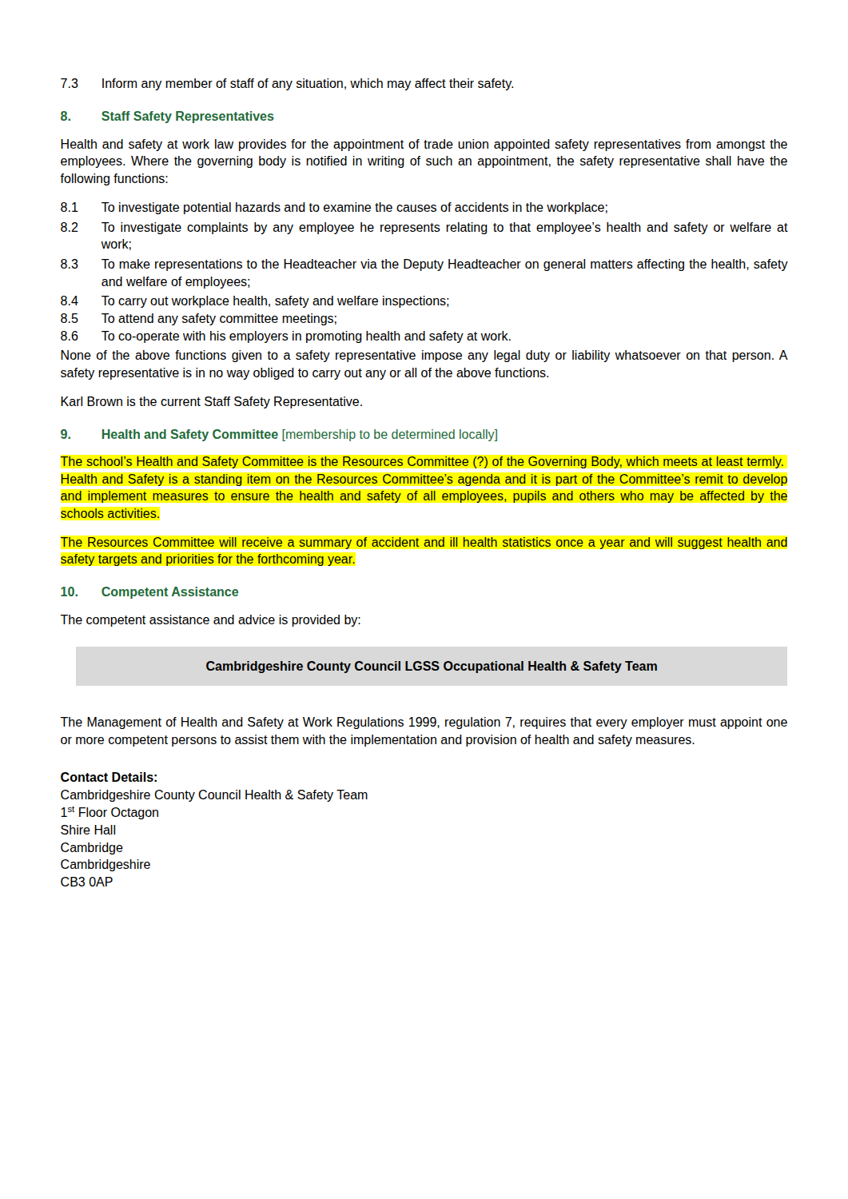7.3
Inform any member of staff of any situation, which may affect their safety.
8. Staff Safety Representatives
Health and safety at work law provides for the appointment of trade union appointed safety representatives from amongst the employees. Where the governing body is notified in writing of such an appointment, the safety representative shall have the following functions:
8.1
To investigate potential hazards and to examine the causes of accidents in the workplace;
8.2
To investigate complaints by any employee he represents relating to that employee’s health and safety or welfare at work;
8.3
To make representations to the Headteacher via the Deputy Headteacher on general matters affecting the health, safety and welfare of employees;
8.4
To carry out workplace health, safety and welfare inspections;
8.5
To attend any safety committee meetings;
8.6
To co-operate with his employers in promoting health and safety at work.
None of the above functions given to a safety representative impose any legal duty or liability whatsoever on that person. A safety representative is in no way obliged to carry out any or all of the above functions.
Karl Brown is the current Staff Safety Representative.
9. Health and Safety Committee [membership to be determined locally]
The school’s Health and Safety Committee is the Resources Committee (?) of the Governing Body, which meets at least termly. Health and Safety is a standing item on the Resources Committee’s agenda and it is part of the Committee’s remit to develop and implement measures to ensure the health and safety of all employees, pupils and others who may be affected by the schools activities.
The Resources Committee will receive a summary of accident and ill health statistics once a year and will suggest health and safety targets and priorities for the forthcoming year.
10. Competent Assistance
The competent assistance and advice is provided by:
Cambridgeshire County Council LGSS Occupational Health & Safety Team
The Management of Health and Safety at Work Regulations 1999, regulation 7, requires that every employer must appoint one or more competent persons to assist them with the implementation and provision of health and safety measures.
Contact Details:
Cambridgeshire County Council Health & Safety Team
1st Floor Octagon
Shire Hall
Cambridge
Cambridgeshire
CB3 0AP